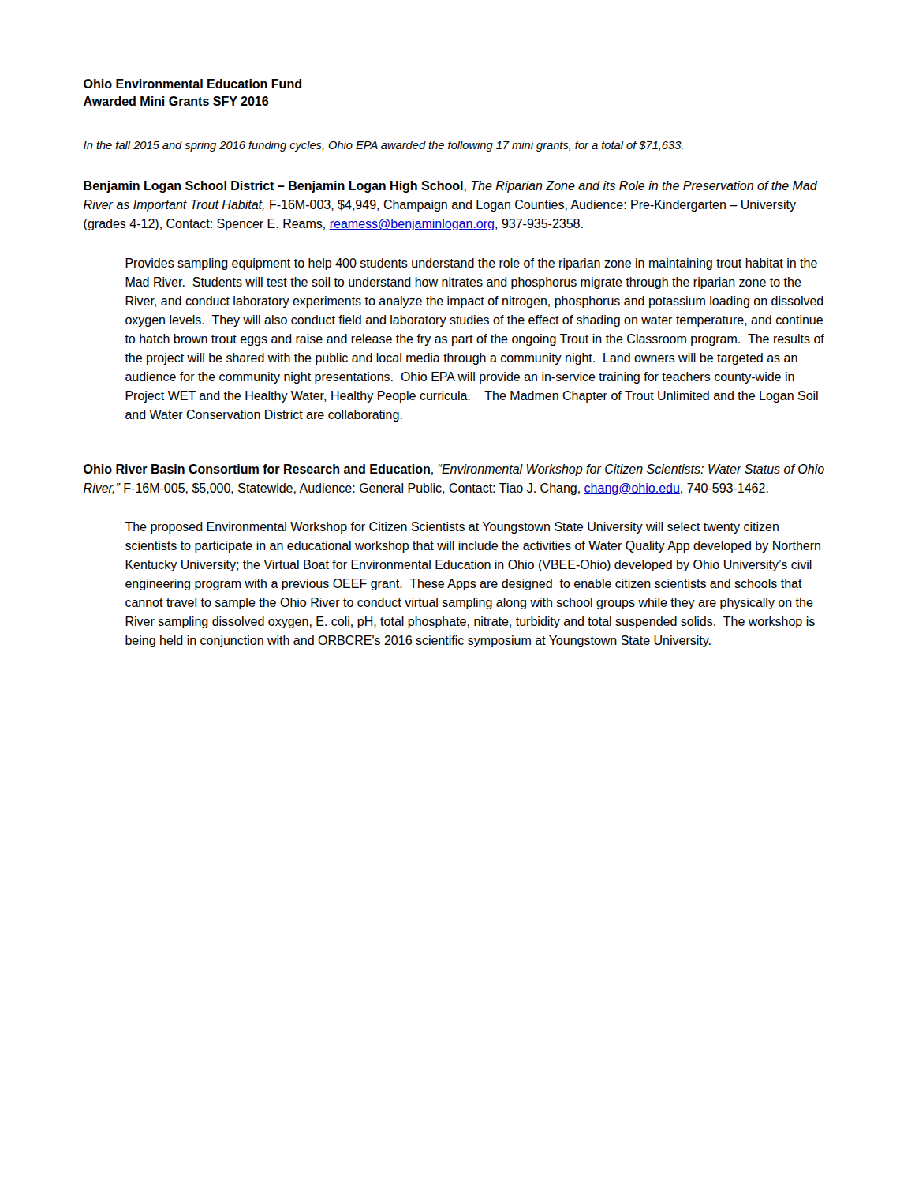Ohio Environmental Education Fund
Awarded Mini Grants SFY 2016
In the fall 2015 and spring 2016 funding cycles, Ohio EPA awarded the following 17 mini grants, for a total of $71,633.
Benjamin Logan School District – Benjamin Logan High School, The Riparian Zone and its Role in the Preservation of the Mad River as Important Trout Habitat, F-16M-003, $4,949, Champaign and Logan Counties, Audience: Pre-Kindergarten – University (grades 4-12), Contact: Spencer E. Reams, reamess@benjaminlogan.org, 937-935-2358.
Provides sampling equipment to help 400 students understand the role of the riparian zone in maintaining trout habitat in the Mad River. Students will test the soil to understand how nitrates and phosphorus migrate through the riparian zone to the River, and conduct laboratory experiments to analyze the impact of nitrogen, phosphorus and potassium loading on dissolved oxygen levels. They will also conduct field and laboratory studies of the effect of shading on water temperature, and continue to hatch brown trout eggs and raise and release the fry as part of the ongoing Trout in the Classroom program. The results of the project will be shared with the public and local media through a community night. Land owners will be targeted as an audience for the community night presentations. Ohio EPA will provide an in-service training for teachers county-wide in Project WET and the Healthy Water, Healthy People curricula. The Madmen Chapter of Trout Unlimited and the Logan Soil and Water Conservation District are collaborating.
Ohio River Basin Consortium for Research and Education, “Environmental Workshop for Citizen Scientists: Water Status of Ohio River,” F-16M-005, $5,000, Statewide, Audience: General Public, Contact: Tiao J. Chang, chang@ohio.edu, 740-593-1462.
The proposed Environmental Workshop for Citizen Scientists at Youngstown State University will select twenty citizen scientists to participate in an educational workshop that will include the activities of Water Quality App developed by Northern Kentucky University; the Virtual Boat for Environmental Education in Ohio (VBEE-Ohio) developed by Ohio University’s civil engineering program with a previous OEEF grant. These Apps are designed to enable citizen scientists and schools that cannot travel to sample the Ohio River to conduct virtual sampling along with school groups while they are physically on the River sampling dissolved oxygen, E. coli, pH, total phosphate, nitrate, turbidity and total suspended solids. The workshop is being held in conjunction with and ORBCRE's 2016 scientific symposium at Youngstown State University.